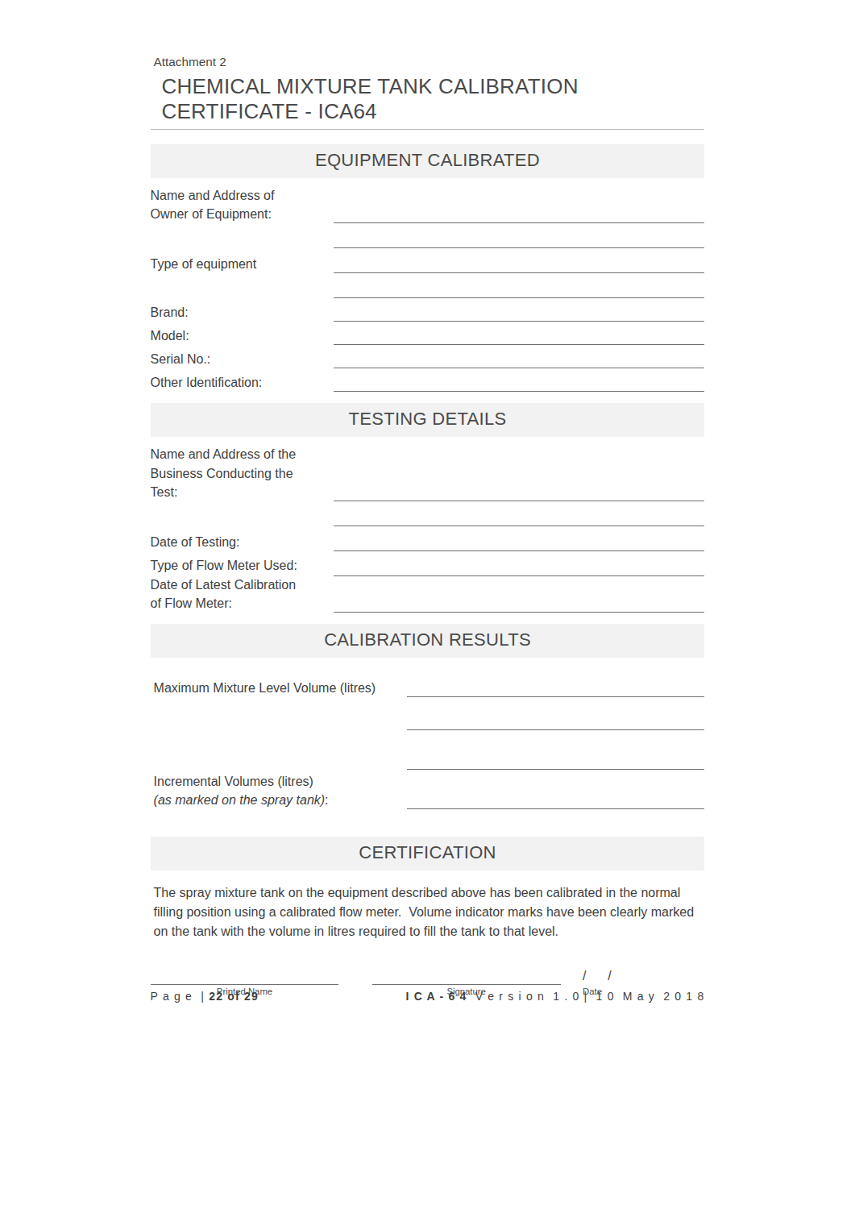Attachment 2
CHEMICAL MIXTURE TANK CALIBRATION CERTIFICATE - ICA64
EQUIPMENT CALIBRATED
| Name and Address of Owner of Equipment: | |
| Type of equipment | |
| Brand: | |
| Model: | |
| Serial No.: | |
| Other Identification: | |
TESTING DETAILS
| Name and Address of the Business Conducting the Test: | |
| Date of Testing: | |
| Type of Flow Meter Used: Date of Latest Calibration of Flow Meter: | |
CALIBRATION RESULTS
Maximum Mixture Level Volume (litres)
Incremental Volumes (litres)
(as marked on the spray tank):
CERTIFICATION
The spray mixture tank on the equipment described above has been calibrated in the normal filling position using a calibrated flow meter. Volume indicator marks have been clearly marked on the tank with the volume in litres required to fill the tank to that level.
| Printed Name | | Signature | | / / Date |
P a g e | 22 of 29
I C A - 6 4 V e r s i o n 1 . 0 | 1 0 M a y 2 0 1 8